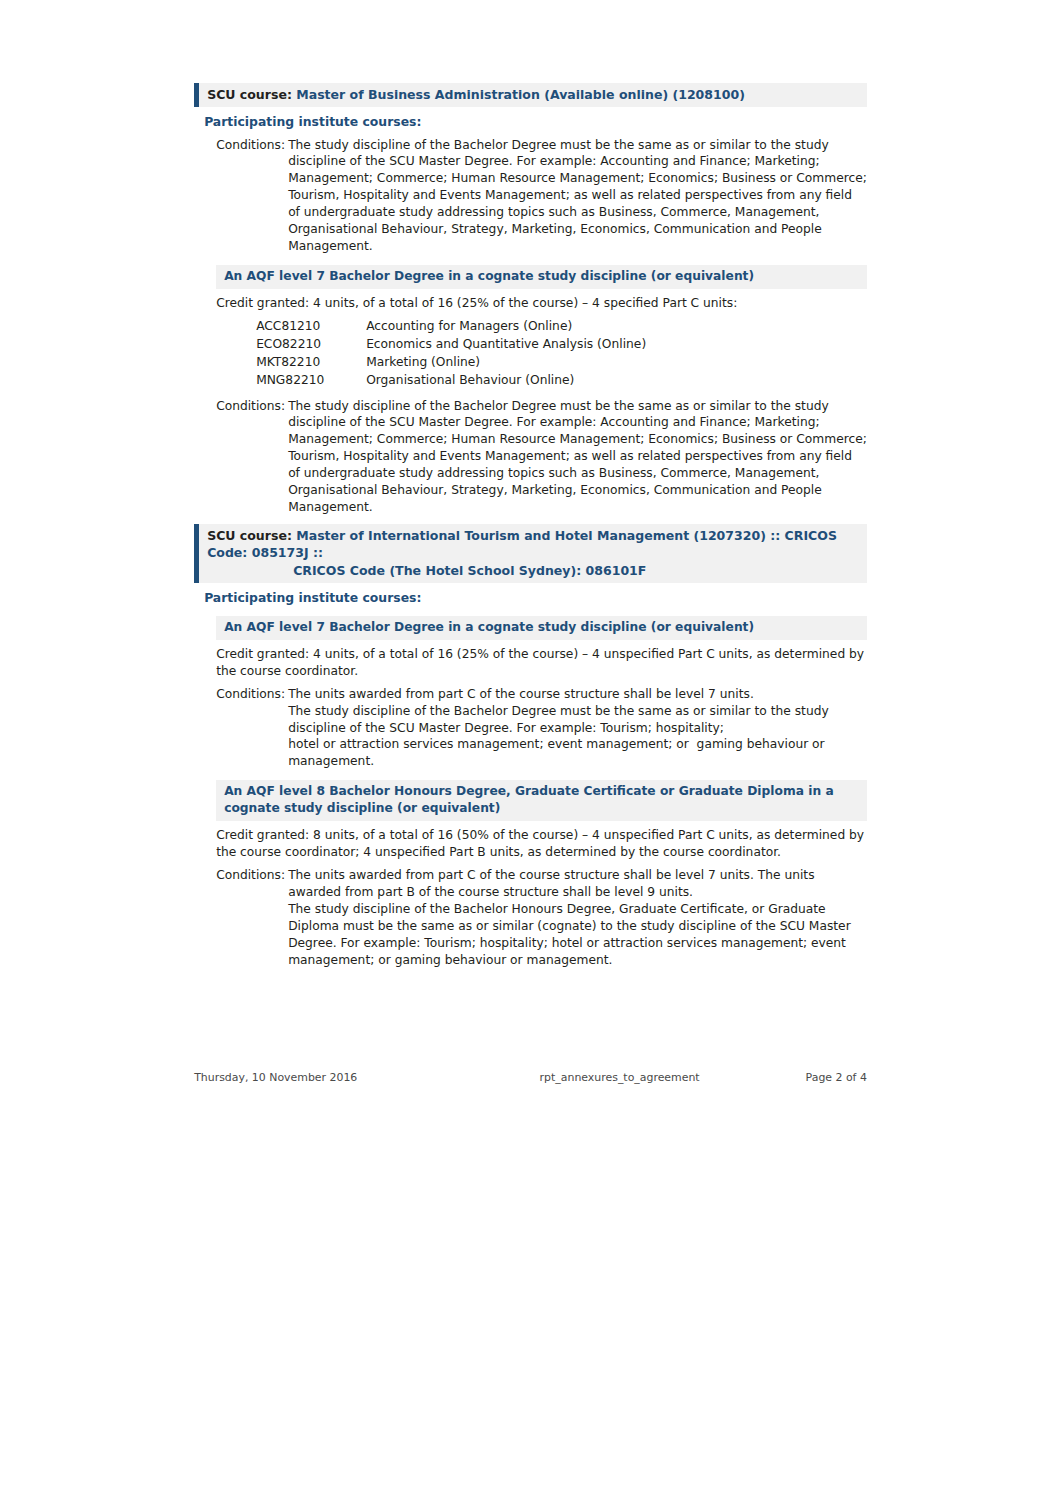SCU course: Master of Business Administration (Available online) (1208100)
Participating institute courses:
Conditions:
The study discipline of the Bachelor Degree must be the same as or similar to the study discipline of the SCU Master Degree. For example: Accounting and Finance; Marketing; Management; Commerce; Human Resource Management; Economics; Business or Commerce; Tourism, Hospitality and Events Management; as well as related perspectives from any field of undergraduate study addressing topics such as Business, Commerce, Management, Organisational Behaviour, Strategy, Marketing, Economics, Communication and People Management.
An AQF level 7 Bachelor Degree in a cognate study discipline (or equivalent)
Credit granted: 4 units, of a total of 16 (25% of the course) – 4 specified Part C units:
| ACC81210 | Accounting for Managers (Online) |
| ECO82210 | Economics and Quantitative Analysis (Online) |
| MKT82210 | Marketing (Online) |
| MNG82210 | Organisational Behaviour (Online) |
Conditions:
The study discipline of the Bachelor Degree must be the same as or similar to the study discipline of the SCU Master Degree. For example: Accounting and Finance; Marketing; Management; Commerce; Human Resource Management; Economics; Business or Commerce; Tourism, Hospitality and Events Management; as well as related perspectives from any field of undergraduate study addressing topics such as Business, Commerce, Management, Organisational Behaviour, Strategy, Marketing, Economics, Communication and People Management.
SCU course: Master of International Tourism and Hotel Management (1207320) :: CRICOS Code: 085173J :: CRICOS Code (The Hotel School Sydney): 086101F
Participating institute courses:
An AQF level 7 Bachelor Degree in a cognate study discipline (or equivalent)
Credit granted: 4 units, of a total of 16 (25% of the course) – 4 unspecified Part C units, as determined by the course coordinator.
Conditions:
The units awarded from part C of the course structure shall be level 7 units.
The study discipline of the Bachelor Degree must be the same as or similar to the study discipline of the SCU Master Degree. For example: Tourism; hospitality;
hotel or attraction services management; event management; or gaming behaviour or management.
An AQF level 8 Bachelor Honours Degree, Graduate Certificate or Graduate Diploma in a cognate study discipline (or equivalent)
Credit granted: 8 units, of a total of 16 (50% of the course) – 4 unspecified Part C units, as determined by the course coordinator; 4 unspecified Part B units, as determined by the course coordinator.
Conditions:
The units awarded from part C of the course structure shall be level 7 units. The units awarded from part B of the course structure shall be level 9 units.
The study discipline of the Bachelor Honours Degree, Graduate Certificate, or Graduate Diploma must be the same as or similar (cognate) to the study discipline of the SCU Master Degree. For example: Tourism; hospitality; hotel or attraction services management; event management; or gaming behaviour or management.
| Thursday, 10 November 2016 | rpt_annexures_to_agreement | Page 2 of 4 |